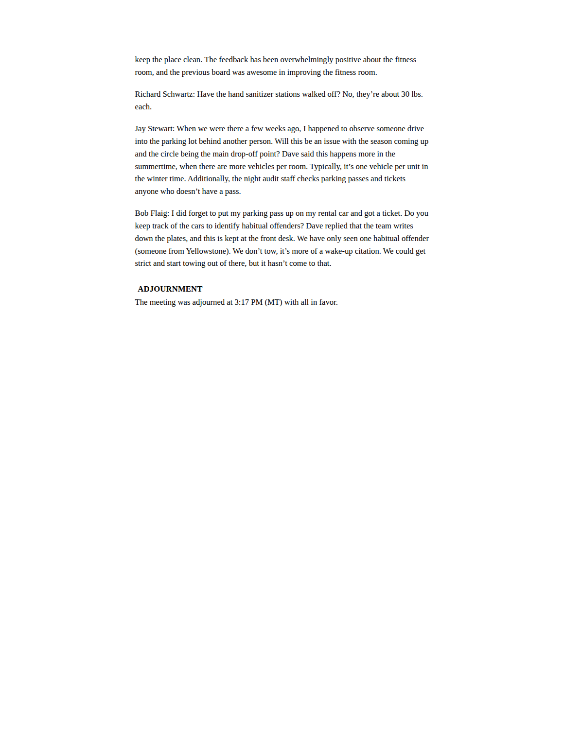keep the place clean. The feedback has been overwhelmingly positive about the fitness room, and the previous board was awesome in improving the fitness room.
Richard Schwartz: Have the hand sanitizer stations walked off? No, they’re about 30 lbs. each.
Jay Stewart: When we were there a few weeks ago, I happened to observe someone drive into the parking lot behind another person. Will this be an issue with the season coming up and the circle being the main drop-off point? Dave said this happens more in the summertime, when there are more vehicles per room. Typically, it’s one vehicle per unit in the winter time. Additionally, the night audit staff checks parking passes and tickets anyone who doesn’t have a pass.
Bob Flaig: I did forget to put my parking pass up on my rental car and got a ticket. Do you keep track of the cars to identify habitual offenders? Dave replied that the team writes down the plates, and this is kept at the front desk. We have only seen one habitual offender (someone from Yellowstone). We don’t tow, it’s more of a wake-up citation. We could get strict and start towing out of there, but it hasn’t come to that.
ADJOURNMENT
The meeting was adjourned at 3:17 PM (MT) with all in favor.